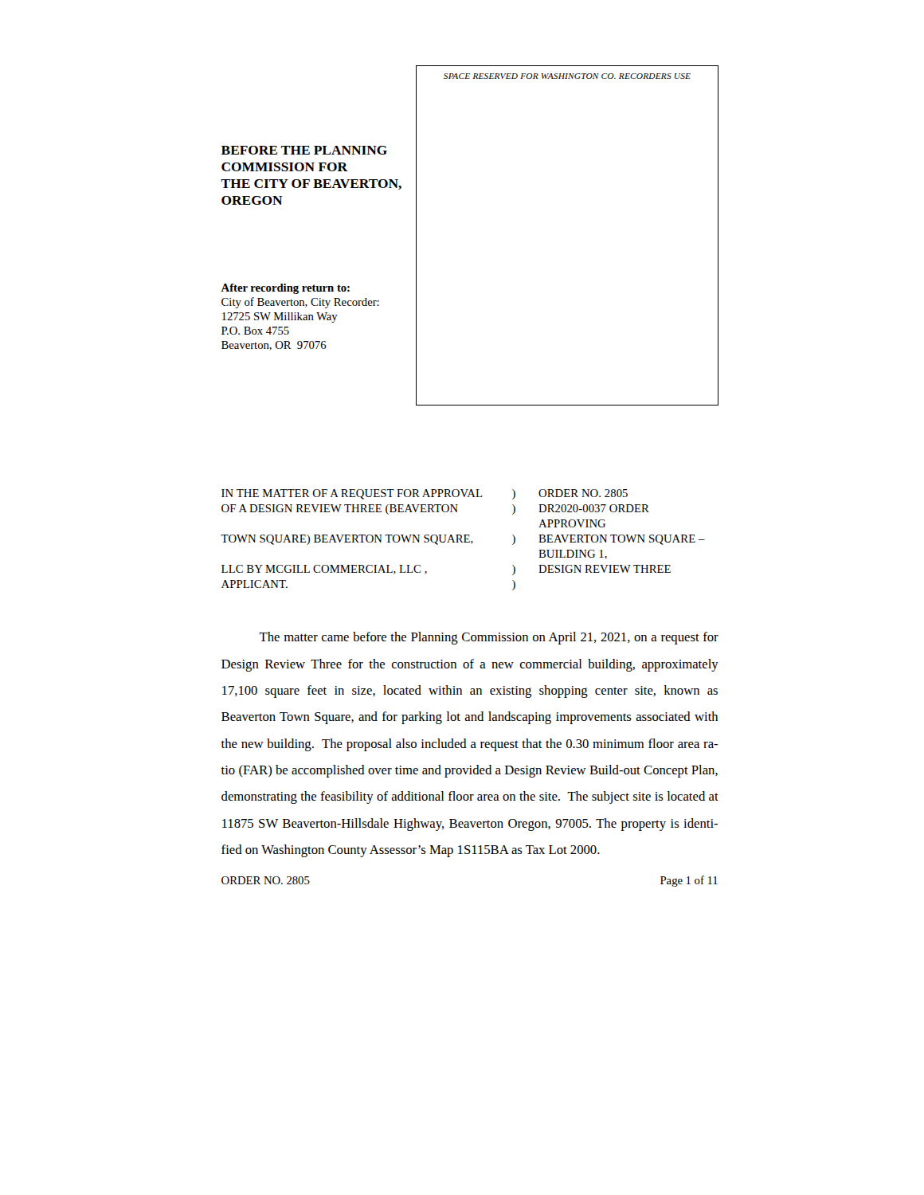SPACE RESERVED FOR WASHINGTON CO. RECORDERS USE
BEFORE THE PLANNING
COMMISSION FOR
THE CITY OF BEAVERTON,
OREGON
After recording return to:
City of Beaverton, City Recorder:
12725 SW Millikan Way
P.O. Box 4755
Beaverton, OR 97076
| IN THE MATTER OF A REQUEST FOR APPROVAL | ) | ORDER NO. 2805 |
| OF A DESIGN REVIEW THREE (BEAVERTON | ) | DR2020-0037 ORDER APPROVING |
| TOWN SQUARE) BEAVERTON TOWN SQUARE, | ) | BEAVERTON TOWN SQUARE – BUILDING 1, |
| LLC BY MCGILL COMMERCIAL, LLC , | ) | DESIGN REVIEW THREE |
| APPLICANT. | ) | |
The matter came before the Planning Commission on April 21, 2021, on a request for Design Review Three for the construction of a new commercial building, approximately 17,100 square feet in size, located within an existing shopping center site, known as Beaverton Town Square, and for parking lot and landscaping improvements associated with the new building. The proposal also included a request that the 0.30 minimum floor area ratio (FAR) be accomplished over time and provided a Design Review Build-out Concept Plan, demonstrating the feasibility of additional floor area on the site. The subject site is located at 11875 SW Beaverton-Hillsdale Highway, Beaverton Oregon, 97005. The property is identified on Washington County Assessor’s Map 1S115BA as Tax Lot 2000.
ORDER NO. 2805 Page 1 of 11